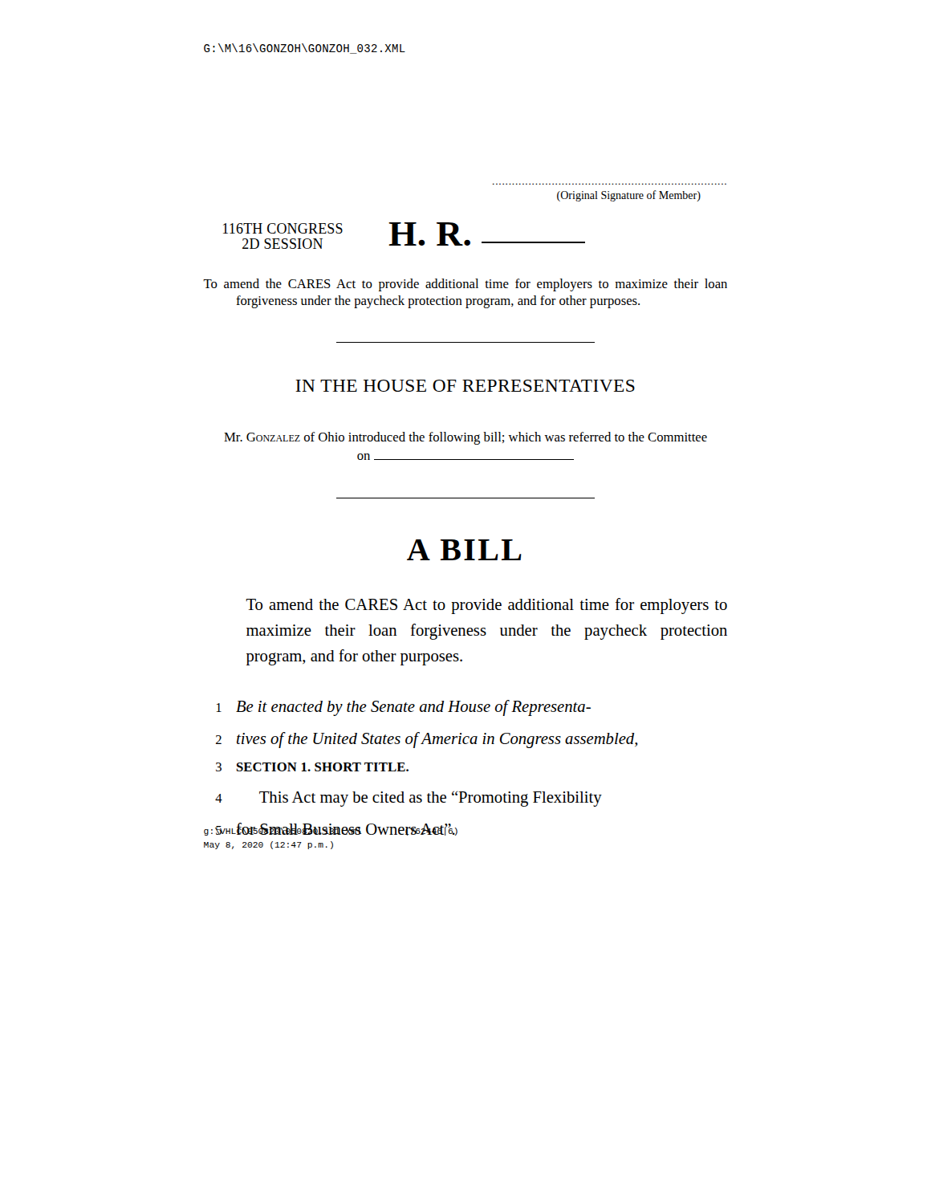G:\M\16\GONZOH\GONZOH_032.XML
.......................................................................
(Original Signature of Member)
116 TH CONGRESS
2D SESSION
H. R.
To amend the CARES Act to provide additional time for employers to maximize their loan forgiveness under the paycheck protection program, and for other purposes.
IN THE HOUSE OF REPRESENTATIVES
Mr. Gonzalez of Ohio introduced the following bill; which was referred to the Committee on
A BILL
To amend the CARES Act to provide additional time for employers to maximize their loan forgiveness under the paycheck protection program, and for other purposes.
1
Be it enacted by the Senate and House of Representa-
2
tives of the United States of America in Congress assembled,
3
SECTION 1. SHORT TITLE.
4
This Act may be cited as the “Promoting Flexibility
5
for Small Business Owners Act”.
g:\VHLC\050820\050820.131.xml (762446|6)
May 8, 2020 (12:47 p.m.)